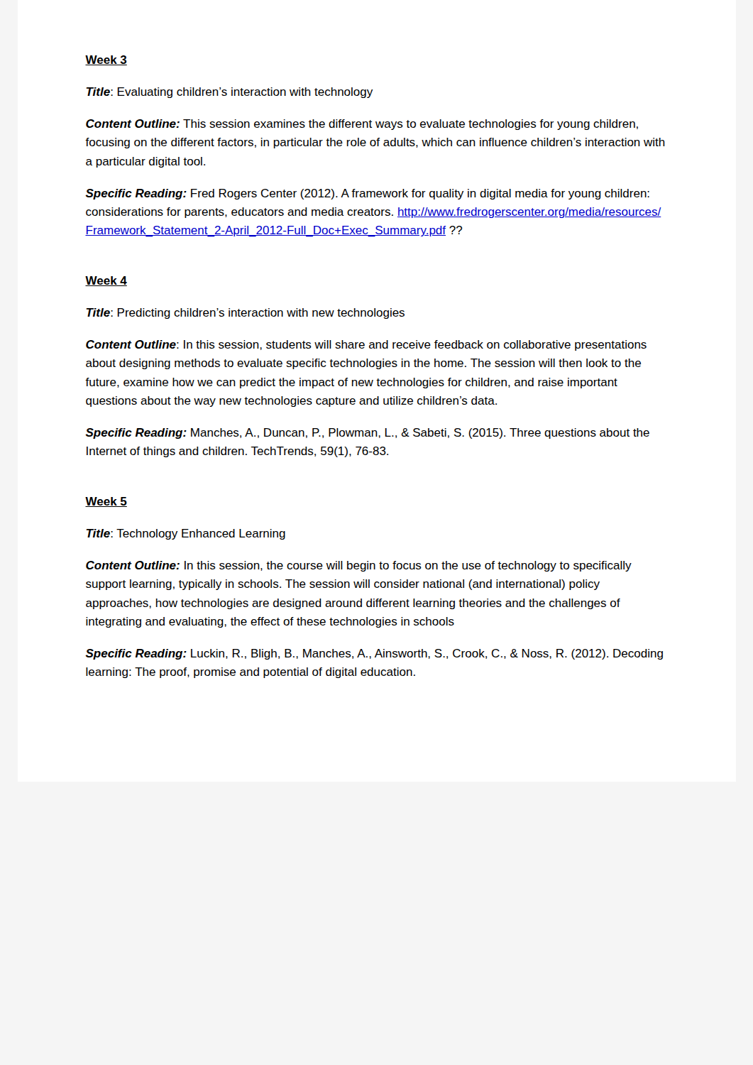Week 3
Title: Evaluating children’s interaction with technology
Content Outline: This session examines the different ways to evaluate technologies for young children, focusing on the different factors, in particular the role of adults, which can influence children’s interaction with a particular digital tool.
Specific Reading: Fred Rogers Center (2012). A framework for quality in digital media for young children: considerations for parents, educators and media creators. http://www.fredrogerscenter.org/media/resources/Framework_Statement_2-April_2012-Full_Doc+Exec_Summary.pdf ??
Week 4
Title: Predicting children’s interaction with new technologies
Content Outline: In this session, students will share and receive feedback on collaborative presentations about designing methods to evaluate specific technologies in the home. The session will then look to the future, examine how we can predict the impact of new technologies for children, and raise important questions about the way new technologies capture and utilize children’s data.
Specific Reading: Manches, A., Duncan, P., Plowman, L., & Sabeti, S. (2015). Three questions about the Internet of things and children. TechTrends, 59(1), 76-83.
Week 5
Title: Technology Enhanced Learning
Content Outline: In this session, the course will begin to focus on the use of technology to specifically support learning, typically in schools. The session will consider national (and international) policy approaches, how technologies are designed around different learning theories and the challenges of integrating and evaluating, the effect of these technologies in schools
Specific Reading: Luckin, R., Bligh, B., Manches, A., Ainsworth, S., Crook, C., & Noss, R. (2012). Decoding learning: The proof, promise and potential of digital education.